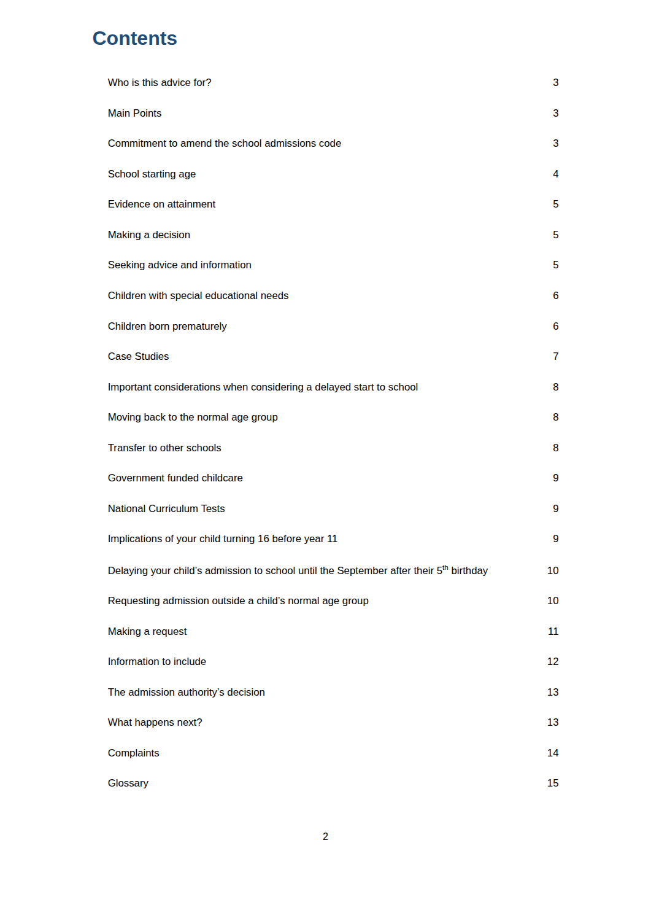Contents
Who is this advice for? 3
Main Points 3
Commitment to amend the school admissions code 3
School starting age 4
Evidence on attainment 5
Making a decision 5
Seeking advice and information 5
Children with special educational needs 6
Children born prematurely 6
Case Studies 7
Important considerations when considering a delayed start to school 8
Moving back to the normal age group 8
Transfer to other schools 8
Government funded childcare 9
National Curriculum Tests 9
Implications of your child turning 16 before year 11 9
Delaying your child’s admission to school until the September after their 5th birthday 10
Requesting admission outside a child’s normal age group 10
Making a request 11
Information to include 12
The admission authority’s decision 13
What happens next? 13
Complaints 14
Glossary 15
2